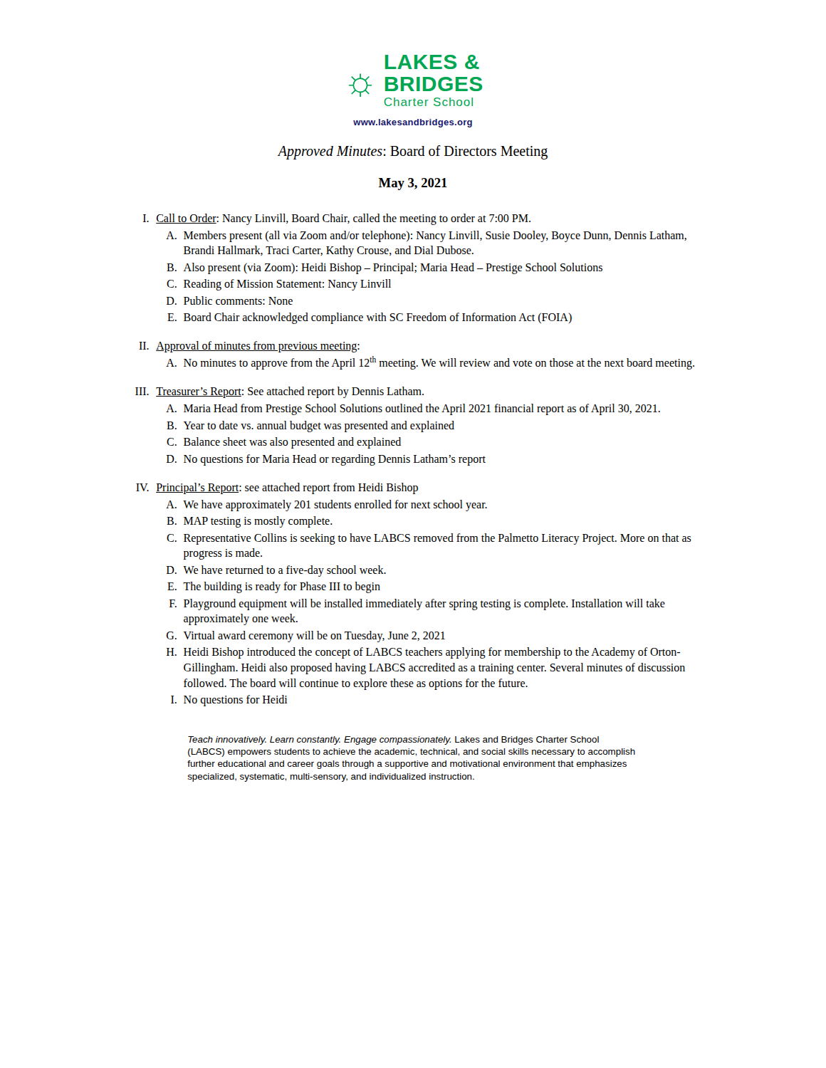☼LAKES &BRIDGES Charter School
www.lakesandbridges.org
Approved Minutes: Board of Directors Meeting
May 3, 2021
Call to Order: Nancy Linvill, Board Chair, called the meeting to order at 7:00 PM.
Members present (all via Zoom and/or telephone): Nancy Linvill, Susie Dooley, Boyce Dunn, Dennis Latham, Brandi Hallmark, Traci Carter, Kathy Crouse, and Dial Dubose.
Also present (via Zoom): Heidi Bishop – Principal; Maria Head – Prestige School Solutions
Reading of Mission Statement: Nancy Linvill
Public comments: None
Board Chair acknowledged compliance with SC Freedom of Information Act (FOIA)
Approval of minutes from previous meeting:
No minutes to approve from the April 12th meeting. We will review and vote on those at the next board meeting.
Treasurer’s Report: See attached report by Dennis Latham.
Maria Head from Prestige School Solutions outlined the April 2021 financial report as of April 30, 2021.
Year to date vs. annual budget was presented and explained
Balance sheet was also presented and explained
No questions for Maria Head or regarding Dennis Latham’s report
Principal’s Report: see attached report from Heidi Bishop
We have approximately 201 students enrolled for next school year.
MAP testing is mostly complete.
Representative Collins is seeking to have LABCS removed from the Palmetto Literacy Project. More on that as progress is made.
We have returned to a five-day school week.
The building is ready for Phase III to begin
Playground equipment will be installed immediately after spring testing is complete. Installation will take approximately one week.
Virtual award ceremony will be on Tuesday, June 2, 2021
Heidi Bishop introduced the concept of LABCS teachers applying for membership to the Academy of Orton-Gillingham. Heidi also proposed having LABCS accredited as a training center. Several minutes of discussion followed. The board will continue to explore these as options for the future.
No questions for Heidi
Teach innovatively. Learn constantly. Engage compassionately. Lakes and Bridges Charter School (LABCS) empowers students to achieve the academic, technical, and social skills necessary to accomplish further educational and career goals through a supportive and motivational environment that emphasizes specialized, systematic, multi-sensory, and individualized instruction.